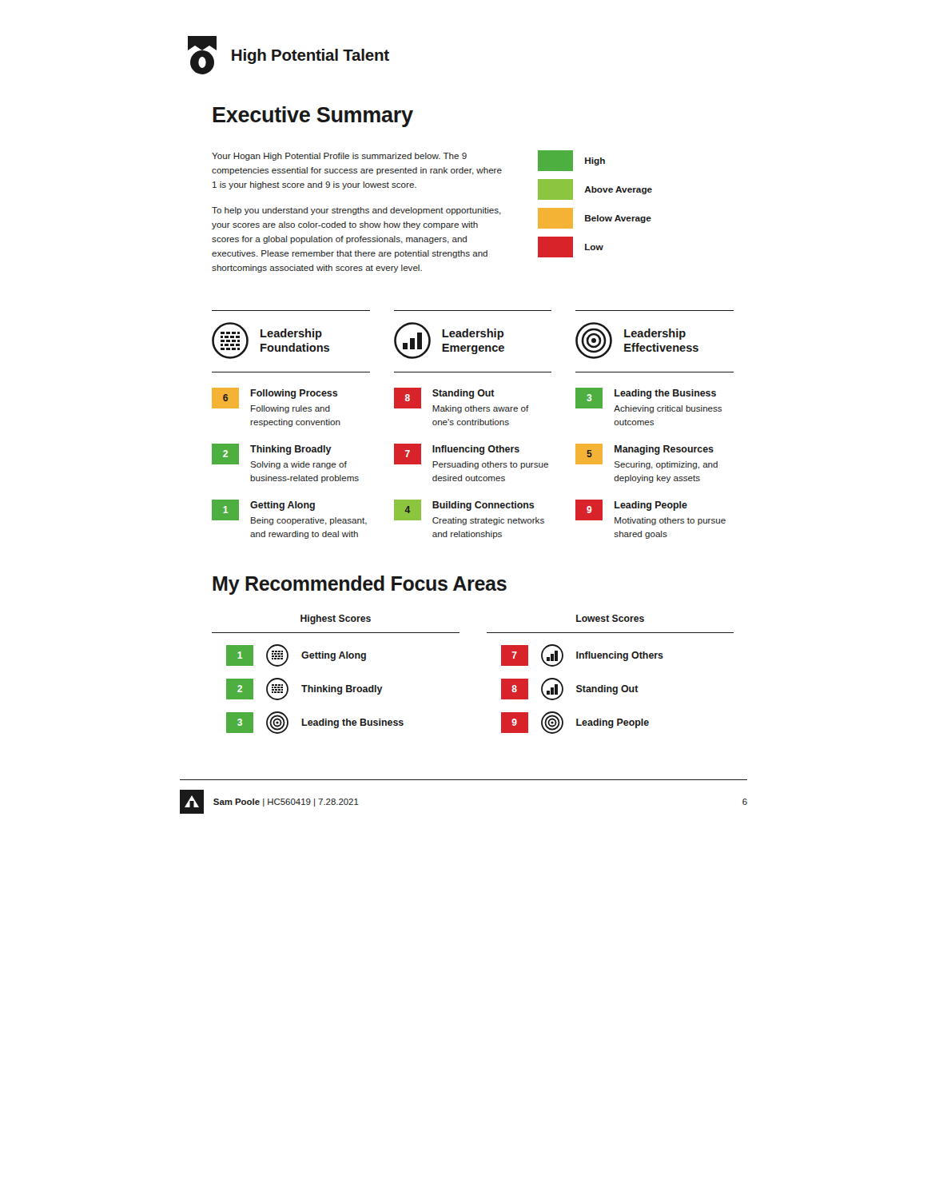High Potential Talent
Executive Summary
Your Hogan High Potential Profile is summarized below. The 9 competencies essential for success are presented in rank order, where 1 is your highest score and 9 is your lowest score.
To help you understand your strengths and development opportunities, your scores are also color-coded to show how they compare with scores for a global population of professionals, managers, and executives. Please remember that there are potential strengths and shortcomings associated with scores at every level.
High
Above Average
Below Average
Low
Leadership
Foundations
6
Following Process
Following rules and respecting convention
2
Thinking Broadly
Solving a wide range of business-related problems
1
Getting Along
Being cooperative, pleasant, and rewarding to deal with
Leadership
Emergence
8
Standing Out
Making others aware of one's contributions
7
Influencing Others
Persuading others to pursue desired outcomes
4
Building Connections
Creating strategic networks and relationships
Leadership
Effectiveness
3
Leading the Business
Achieving critical business outcomes
5
Managing Resources
Securing, optimizing, and deploying key assets
9
Leading People
Motivating others to pursue shared goals
My Recommended Focus Areas
Highest Scores
1
Getting Along
2
Thinking Broadly
3
Leading the Business
Lowest Scores
7
Influencing Others
8
Standing Out
9
Leading People
Sam Poole | HC560419 | 7.28.2021
6